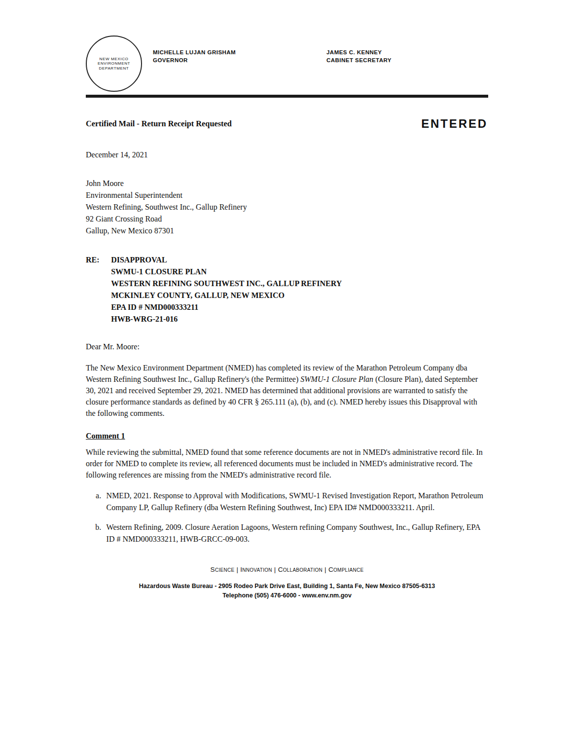New Mexico
Environment
Department
Michelle Lujan Grisham James C. Kenney Governor Cabinet Secretary
Certified Mail - Return Receipt Requested
ENTERED
December 14, 2021
John Moore
Environmental Superintendent
Western Refining, Southwest Inc., Gallup Refinery
92 Giant Crossing Road
Gallup, New Mexico 87301
RE:
Disapproval
SWMU-1 Closure Plan
Western Refining Southwest Inc., Gallup Refinery
McKinley County, Gallup, New Mexico
EPA ID # NMD000333211
HWB-WRG-21-016
Dear Mr. Moore:
The New Mexico Environment Department (NMED) has completed its review of the Marathon Petroleum Company dba Western Refining Southwest Inc., Gallup Refinery's (the Permittee) SWMU-1 Closure Plan (Closure Plan), dated September 30, 2021 and received September 29, 2021. NMED has determined that additional provisions are warranted to satisfy the closure performance standards as defined by 40 CFR § 265.111 (a), (b), and (c). NMED hereby issues this Disapproval with the following comments.
Comment 1
While reviewing the submittal, NMED found that some reference documents are not in NMED's administrative record file. In order for NMED to complete its review, all referenced documents must be included in NMED's administrative record. The following references are missing from the NMED's administrative record file.
NMED, 2021. Response to Approval with Modifications, SWMU-1 Revised Investigation Report, Marathon Petroleum Company LP, Gallup Refinery (dba Western Refining Southwest, Inc) EPA ID# NMD000333211. April.
Western Refining, 2009. Closure Aeration Lagoons, Western refining Company Southwest, Inc., Gallup Refinery, EPA ID # NMD000333211, HWB-GRCC-09-003.
Science | Innovation | Collaboration | Compliance
Hazardous Waste Bureau - 2905 Rodeo Park Drive East, Building 1, Santa Fe, New Mexico 87505-6313
Telephone (505) 476-6000 - www.env.nm.gov